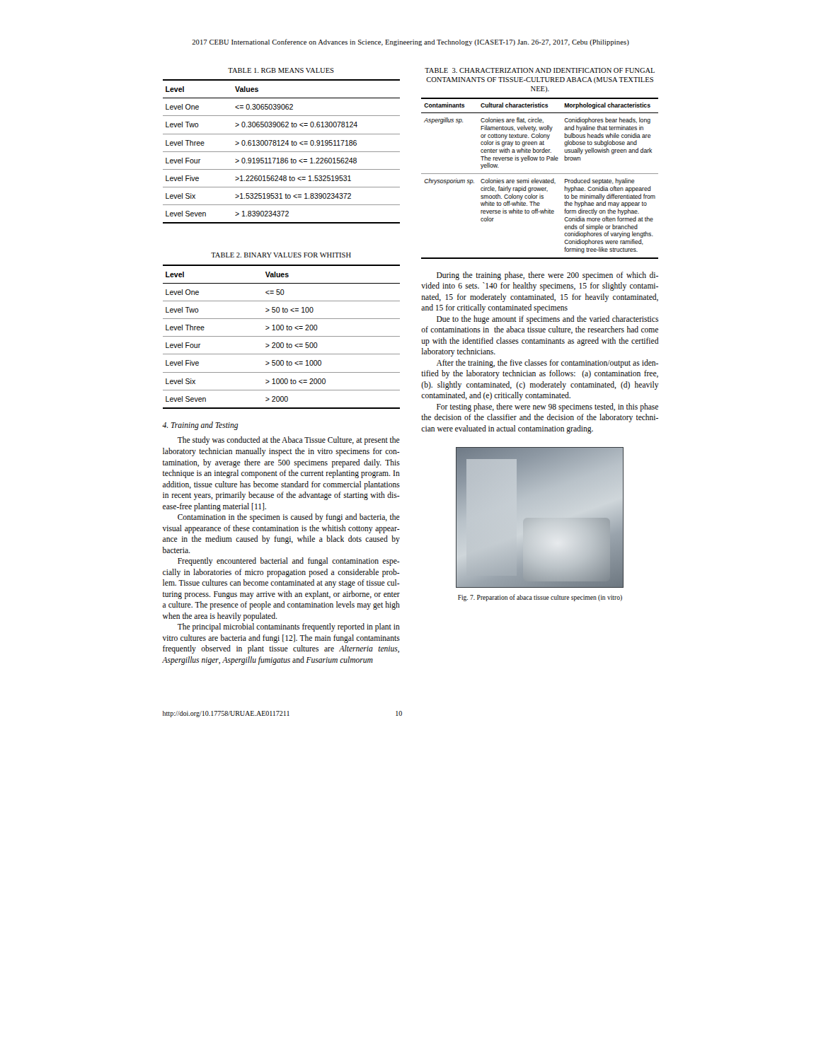2017 CEBU International Conference on Advances in Science, Engineering and Technology (ICASET-17) Jan. 26-27, 2017, Cebu (Philippines)
TABLE 1. RGB MEANS VALUES
| Level | Values |
| --- | --- |
| Level One | <= 0.3065039062 |
| Level Two | > 0.3065039062 to <= 0.6130078124 |
| Level Three | > 0.6130078124 to <= 0.9195117186 |
| Level Four | > 0.9195117186 to <= 1.2260156248 |
| Level Five | >1.2260156248 to <= 1.532519531 |
| Level Six | >1.532519531 to <= 1.8390234372 |
| Level Seven | > 1.8390234372 |
TABLE 2. BINARY VALUES FOR WHITISH
| Level | Values |
| --- | --- |
| Level One | <= 50 |
| Level Two | > 50 to <= 100 |
| Level Three | > 100 to <= 200 |
| Level Four | > 200 to <= 500 |
| Level Five | > 500 to <= 1000 |
| Level Six | > 1000 to <= 2000 |
| Level Seven | > 2000 |
4. Training and Testing
The study was conducted at the Abaca Tissue Culture, at present the laboratory technician manually inspect the in vitro specimens for contamination, by average there are 500 specimens prepared daily. This technique is an integral component of the current replanting program. In addition, tissue culture has become standard for commercial plantations in recent years, primarily because of the advantage of starting with disease-free planting material [11].
Contamination in the specimen is caused by fungi and bacteria, the visual appearance of these contamination is the whitish cottony appearance in the medium caused by fungi, while a black dots caused by bacteria.
Frequently encountered bacterial and fungal contamination especially in laboratories of micro propagation posed a considerable problem. Tissue cultures can become contaminated at any stage of tissue culturing process. Fungus may arrive with an explant, or airborne, or enter a culture. The presence of people and contamination levels may get high when the area is heavily populated.
The principal microbial contaminants frequently reported in plant in vitro cultures are bacteria and fungi [12]. The main fungal contaminants frequently observed in plant tissue cultures are Alterneria tenius, Aspergillus niger, Aspergillu fumigatus and Fusarium culmorum
TABLE 3. CHARACTERIZATION AND IDENTIFICATION OF FUNGAL
CONTAMINANTS OF TISSUE-CULTURED ABACA (MUSA TEXTILES NEE).
| Contaminants | Cultural characteristics | Morphological characteristics |
| --- | --- | --- |
| Aspergillus sp. | Colonies are flat, circle, Filamentous, velvety, wolly or cottony texture. Colony color is gray to green at center with a white border. The reverse is yellow to Pale yellow. | Conidiophores bear heads, long and hyaline that terminates in bulbous heads while conidia are globose to subglobose and usually yellowish green and dark brown |
| Chrysosporium sp. | Colonies are semi elevated, circle, fairly rapid grower, smooth. Colony color is white to off-white. The reverse is white to off-white color | Produced septate, hyaline hyphae. Conidia often appeared to be minimally differentiated from the hyphae and may appear to form directly on the hyphae. Conidia more often formed at the ends of simple or branched conidiophores of varying lengths. Conidiophores were ramified, forming tree-like structures. |
During the training phase, there were 200 specimen of which divided into 6 sets. `140 for healthy specimens, 15 for slightly contaminated, 15 for moderately contaminated, 15 for heavily contaminated, and 15 for critically contaminated specimens
Due to the huge amount if specimens and the varied characteristics of contaminations in the abaca tissue culture, the researchers had come up with the identified classes contaminants as agreed with the certified laboratory technicians.
After the training, the five classes for contamination/output as identified by the laboratory technician as follows: (a) contamination free, (b). slightly contaminated, (c) moderately contaminated, (d) heavily contaminated, and (e) critically contaminated.
For testing phase, there were new 98 specimens tested, in this phase the decision of the classifier and the decision of the laboratory technician were evaluated in actual contamination grading.
Fig. 7. Preparation of abaca tissue culture specimen (in vitro)
http://doi.org/10.17758/URUAE.AE0117211
10